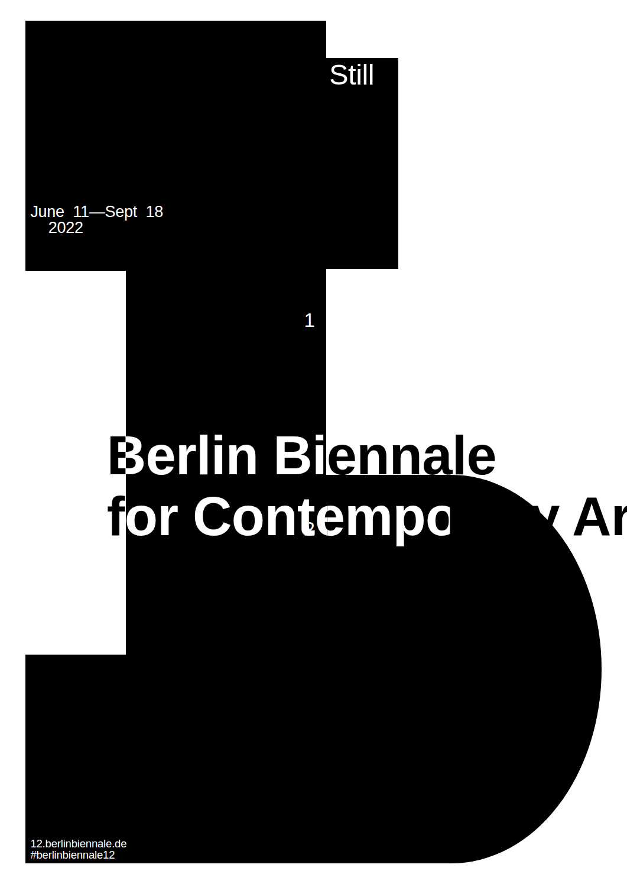Present!
Still
June 11—Sept 18 2022
Press Kit
1
2
Berlin Biennale
for Contemporary Art
Berlin Biennale
for Contemporary Art
Berlin Biennale
for Contemporary Art
12.berlinbiennale.de
#berlinbiennale12